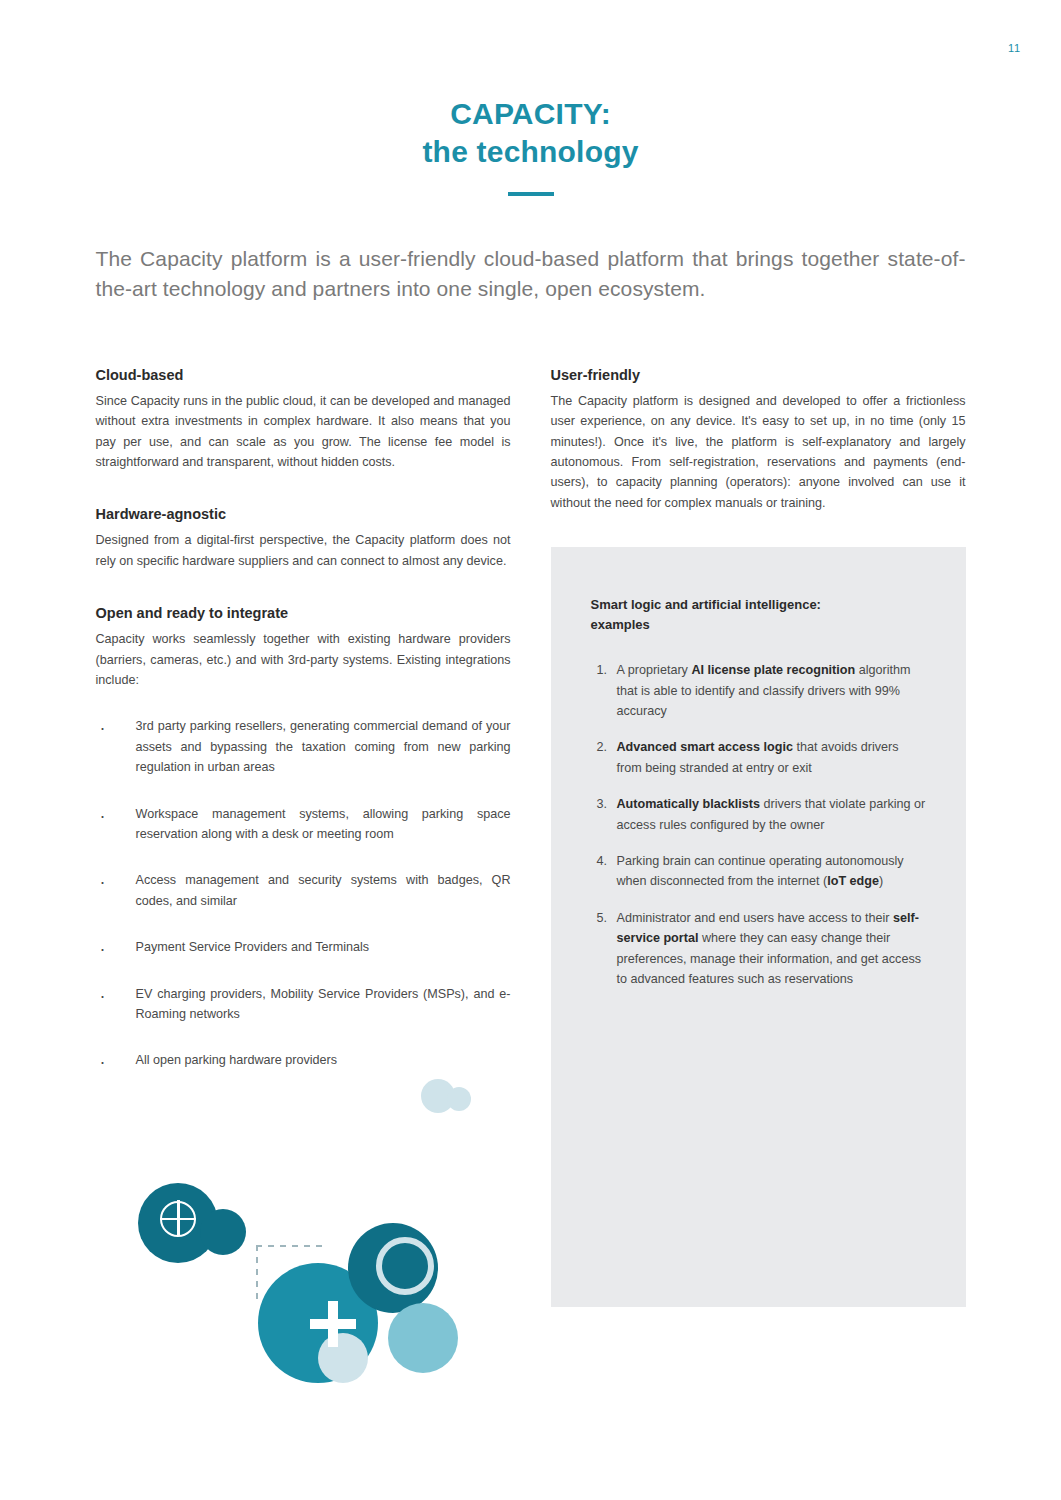11
CAPACITY:
the technology
The Capacity platform is a user-friendly cloud-based platform that brings together state-of-the-art technology and partners into one single, open ecosystem.
Cloud-based
Since Capacity runs in the public cloud, it can be developed and managed without extra investments in complex hardware. It also means that you pay per use, and can scale as you grow. The license fee model is straightforward and transparent, without hidden costs.
Hardware-agnostic
Designed from a digital-first perspective, the Capacity platform does not rely on specific hardware suppliers and can connect to almost any device.
Open and ready to integrate
Capacity works seamlessly together with existing hardware providers (barriers, cameras, etc.) and with 3rd-party systems. Existing integrations include:
3rd party parking resellers, generating commercial demand of your assets and bypassing the taxation coming from new parking regulation in urban areas
Workspace management systems, allowing parking space reservation along with a desk or meeting room
Access management and security systems with badges, QR codes, and similar
Payment Service Providers and Terminals
EV charging providers, Mobility Service Providers (MSPs), and e-Roaming networks
All open parking hardware providers
User-friendly
The Capacity platform is designed and developed to offer a frictionless user experience, on any device. It's easy to set up, in no time (only 15 minutes!). Once it's live, the platform is self-explanatory and largely autonomous. From self-registration, reservations and payments (end-users), to capacity planning (operators): anyone involved can use it without the need for complex manuals or training.
Smart logic and artificial intelligence:
examples
A proprietary AI license plate recognition algorithm that is able to identify and classify drivers with 99% accuracy
Advanced smart access logic that avoids drivers from being stranded at entry or exit
Automatically blacklists drivers that violate parking or access rules configured by the owner
Parking brain can continue operating autonomously when disconnected from the internet (IoT edge)
Administrator and end users have access to their self-service portal where they can easy change their preferences, manage their information, and get access to advanced features such as reservations